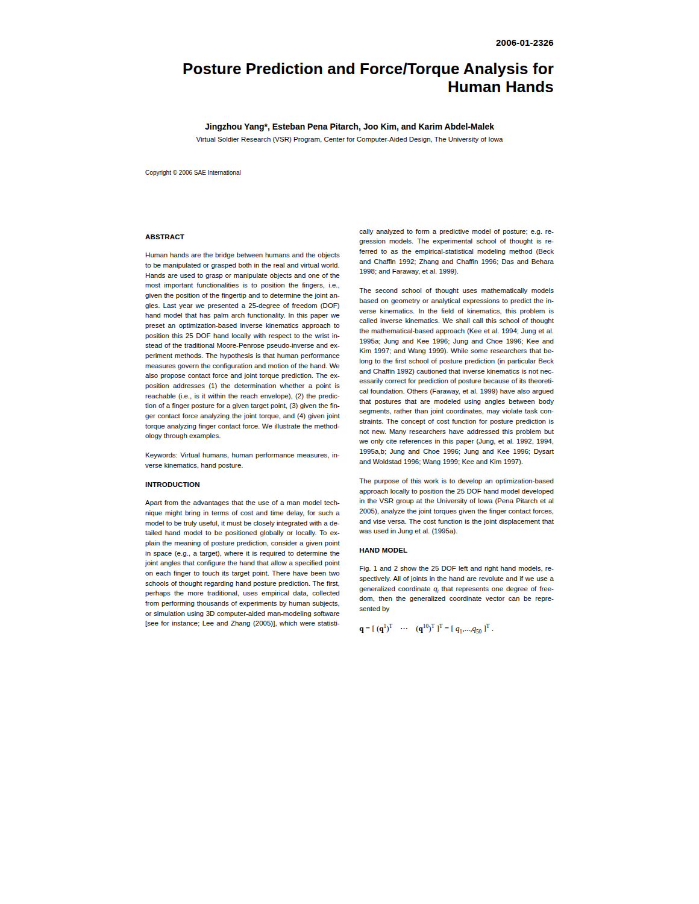2006-01-2326
Posture Prediction and Force/Torque Analysis for Human Hands
Jingzhou Yang*, Esteban Pena Pitarch, Joo Kim, and Karim Abdel-Malek
Virtual Soldier Research (VSR) Program, Center for Computer-Aided Design, The University of Iowa
Copyright © 2006 SAE International
Abstract
Human hands are the bridge between humans and the objects to be manipulated or grasped both in the real and virtual world. Hands are used to grasp or manipulate objects and one of the most important functionalities is to position the fingers, i.e., given the position of the fingertip and to determine the joint angles. Last year we presented a 25-degree of freedom (DOF) hand model that has palm arch functionality. In this paper we preset an optimization-based inverse kinematics approach to position this 25 DOF hand locally with respect to the wrist instead of the traditional Moore-Penrose pseudo-inverse and experiment methods. The hypothesis is that human performance measures govern the configuration and motion of the hand. We also propose contact force and joint torque prediction. The exposition addresses (1) the determination whether a point is reachable (i.e., is it within the reach envelope), (2) the prediction of a finger posture for a given target point, (3) given the finger contact force analyzing the joint torque, and (4) given joint torque analyzing finger contact force. We illustrate the methodology through examples.
Keywords: Virtual humans, human performance measures, inverse kinematics, hand posture.
Introduction
Apart from the advantages that the use of a man model technique might bring in terms of cost and time delay, for such a model to be truly useful, it must be closely integrated with a detailed hand model to be positioned globally or locally. To explain the meaning of posture prediction, consider a given point in space (e.g., a target), where it is required to determine the joint angles that configure the hand that allow a specified point on each finger to touch its target point. There have been two schools of thought regarding hand posture prediction. The first, perhaps the more traditional, uses empirical data, collected from performing thousands of experiments by human subjects, or simulation using 3D computer-aided man-modeling software [see for instance; Lee and Zhang (2005)], which were statistically analyzed to form a predictive model of posture; e.g. regression models. The experimental school of thought is referred to as the empirical-statistical modeling method (Beck and Chaffin 1992; Zhang and Chaffin 1996; Das and Behara 1998; and Faraway, et al. 1999).
The second school of thought uses mathematically models based on geometry or analytical expressions to predict the inverse kinematics. In the field of kinematics, this problem is called inverse kinematics. We shall call this school of thought the mathematical-based approach (Kee et al. 1994; Jung et al. 1995a; Jung and Kee 1996; Jung and Choe 1996; Kee and Kim 1997; and Wang 1999). While some researchers that belong to the first school of posture prediction (in particular Beck and Chaffin 1992) cautioned that inverse kinematics is not necessarily correct for prediction of posture because of its theoretical foundation. Others (Faraway, et al. 1999) have also argued that postures that are modeled using angles between body segments, rather than joint coordinates, may violate task constraints. The concept of cost function for posture prediction is not new. Many researchers have addressed this problem but we only cite references in this paper (Jung, et al. 1992, 1994, 1995a,b; Jung and Choe 1996; Jung and Kee 1996; Dysart and Woldstad 1996; Wang 1999; Kee and Kim 1997).
The purpose of this work is to develop an optimization-based approach locally to position the 25 DOF hand model developed in the VSR group at the University of Iowa (Pena Pitarch et al 2005), analyze the joint torques given the finger contact forces, and vise versa. The cost function is the joint displacement that was used in Jung et al. (1995a).
Hand Model
Fig. 1 and 2 show the 25 DOF left and right hand models, respectively. All of joints in the hand are revolute and if we use a generalized coordinate qi that represents one degree of freedom, then the generalized coordinate vector can be represented by
q = [ (q1)T ⋯ (q10)T ]T = [ q1,...,q50 ]T .